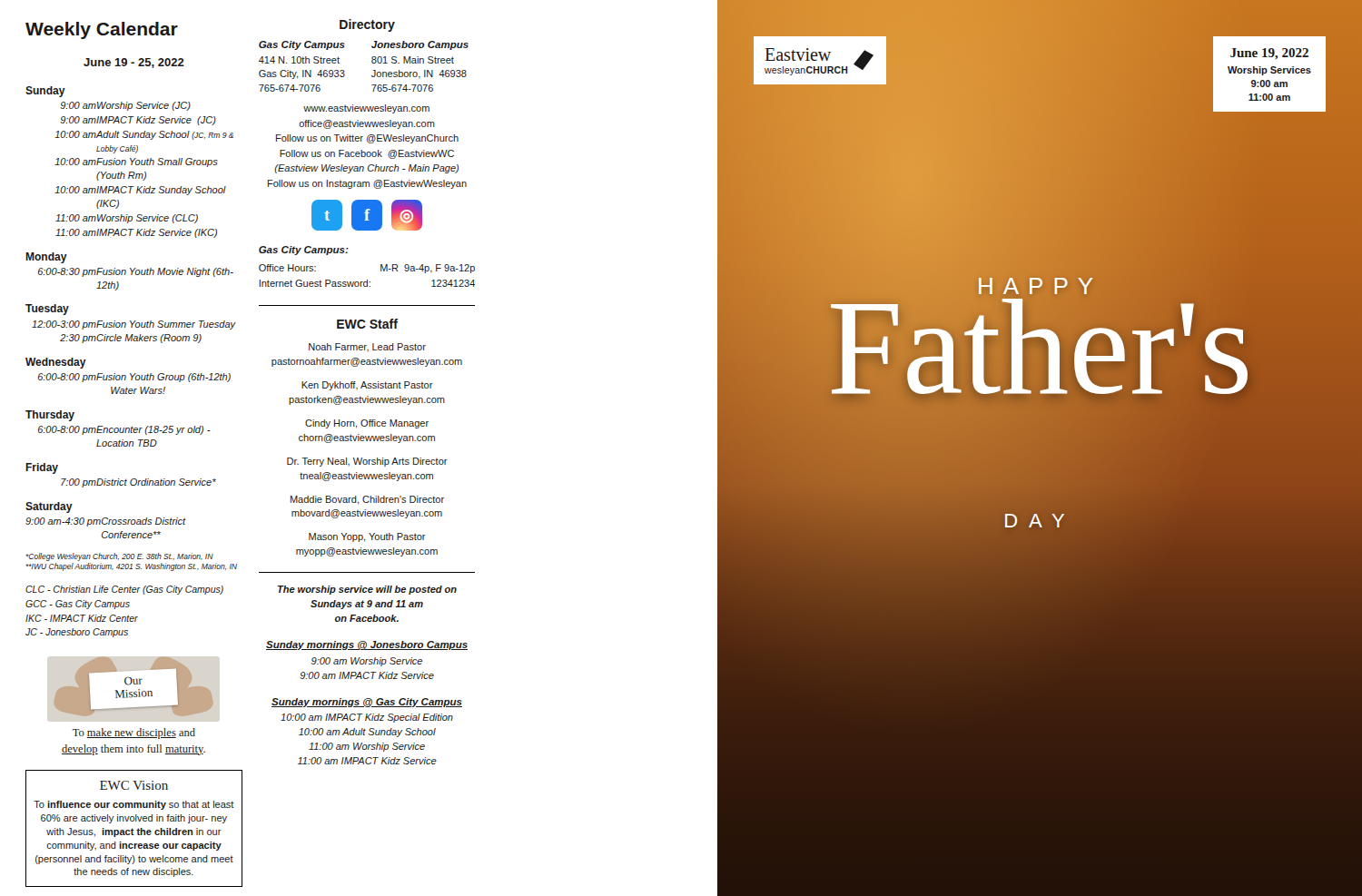Weekly Calendar
June 19 - 25, 2022
Sunday
| 9:00 am | Worship Service (JC) |
| 9:00 am | IMPACT Kidz Service (JC) |
| 10:00 am | Adult Sunday School (JC, Rm 9 & Lobby Café) |
| 10:00 am | Fusion Youth Small Groups (Youth Rm) |
| 10:00 am | IMPACT Kidz Sunday School (IKC) |
| 11:00 am | Worship Service (CLC) |
| 11:00 am | IMPACT Kidz Service (IKC) |
Monday
| 6:00-8:30 pm | Fusion Youth Movie Night (6th-12th) |
Tuesday
| 12:00-3:00 pm | Fusion Youth Summer Tuesday |
| 2:30 pm | Circle Makers (Room 9) |
Wednesday
| 6:00-8:00 pm | Fusion Youth Group (6th-12th) Water Wars! |
Thursday
| 6:00-8:00 pm | Encounter (18-25 yr old) - Location TBD |
Friday
| 7:00 pm | District Ordination Service* |
Saturday
| 9:00 am-4:30 pm | Crossroads District Conference** |
*College Wesleyan Church, 200 E. 38th St., Marion, IN
**IWU Chapel Auditorium, 4201 S. Washington St., Marion, IN
CLC - Christian Life Center (Gas City Campus)
GCC - Gas City Campus
IKC - IMPACT Kidz Center
JC - Jonesboro Campus
Our
Mission
To make new disciples and
develop them into full maturity.
EWC Vision
To influence our community so that at least 60% are actively involved in faith jour- ney with Jesus, impact the children in our community, and increase our capacity (personnel and facility) to welcome and meet the needs of new disciples.
Directory
Gas City Campus
414 N. 10th Street
Gas City, IN 46933
765-674-7076
Jonesboro Campus
801 S. Main Street
Jonesboro, IN 46938
765-674-7076
www.eastviewwesleyan.com
office@eastviewwesleyan.com
Follow us on Twitter @EWesleyanChurch
Follow us on Facebook @EastviewWC
(Eastview Wesleyan Church - Main Page)
Follow us on Instagram @EastviewWesleyan
t
f
◎
Gas City Campus:
Office Hours: M-R 9a-4p, F 9a-12p
Internet Guest Password: 12341234
EWC Staff
Noah Farmer, Lead Pastor
pastornoahfarmer@eastviewwesleyan.com
Ken Dykhoff, Assistant Pastor
pastorken@eastviewwesleyan.com
Cindy Horn, Office Manager
chorn@eastviewwesleyan.com
Dr. Terry Neal, Worship Arts Director
tneal@eastviewwesleyan.com
Maddie Bovard, Children's Director
mbovard@eastviewwesleyan.com
Mason Yopp, Youth Pastor
myopp@eastviewwesleyan.com
The worship service will be posted on
Sundays at 9 and 11 am
on Facebook.
Sunday mornings @ Jonesboro Campus
9:00 am Worship Service
9:00 am IMPACT Kidz Service
Sunday mornings @ Gas City Campus
10:00 am IMPACT Kidz Special Edition
10:00 am Adult Sunday School
11:00 am Worship Service
11:00 am IMPACT Kidz Service
Eastview wesleyanCHURCH
June 19, 2022
Worship Services
9:00 am
11:00 am
Happy
Father's
Day